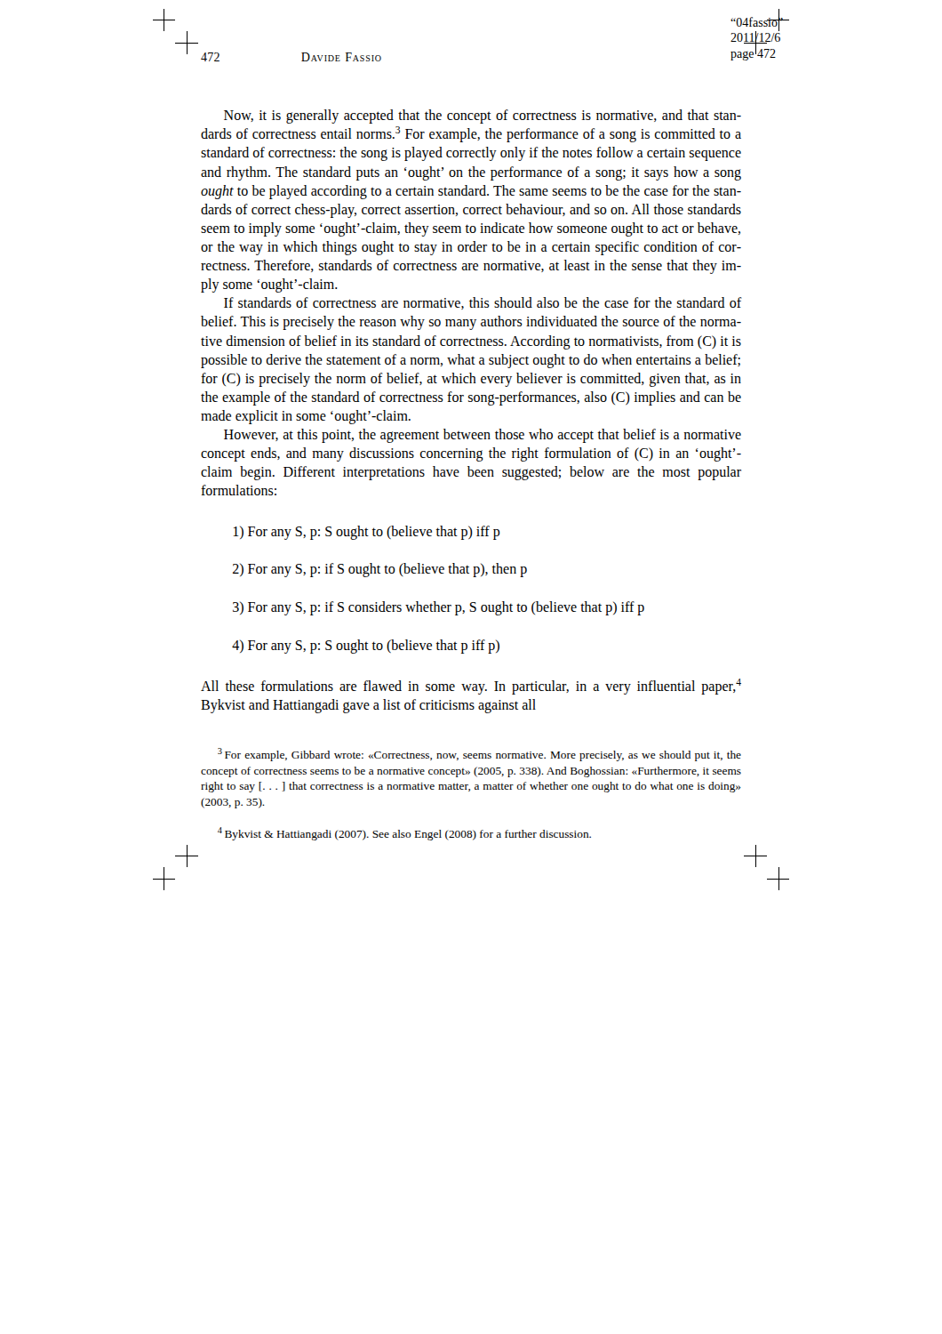“04fassio”
2011/12/6
page 472
472 Davide Fassio
Now, it is generally accepted that the concept of correctness is normative, and that standards of correctness entail norms.3 For example, the performance of a song is committed to a standard of correctness: the song is played correctly only if the notes follow a certain sequence and rhythm. The standard puts an ‘ought’ on the performance of a song; it says how a song ought to be played according to a certain standard. The same seems to be the case for the standards of correct chess-play, correct assertion, correct behaviour, and so on. All those standards seem to imply some ‘ought’-claim, they seem to indicate how someone ought to act or behave, or the way in which things ought to stay in order to be in a certain specific condition of correctness. Therefore, standards of correctness are normative, at least in the sense that they imply some ‘ought’-claim.
If standards of correctness are normative, this should also be the case for the standard of belief. This is precisely the reason why so many authors individuated the source of the normative dimension of belief in its standard of correctness. According to normativists, from (C) it is possible to derive the statement of a norm, what a subject ought to do when entertains a belief; for (C) is precisely the norm of belief, at which every believer is committed, given that, as in the example of the standard of correctness for song-performances, also (C) implies and can be made explicit in some ‘ought’-claim.
However, at this point, the agreement between those who accept that belief is a normative concept ends, and many discussions concerning the right formulation of (C) in an ‘ought’-claim begin. Different interpretations have been suggested; below are the most popular formulations:
1) For any S, p: S ought to (believe that p) iff p
2) For any S, p: if S ought to (believe that p), then p
3) For any S, p: if S considers whether p, S ought to (believe that p) iff p
4) For any S, p: S ought to (believe that p iff p)
All these formulations are flawed in some way. In particular, in a very influential paper,4 Bykvist and Hattiangadi gave a list of criticisms against all
3 For example, Gibbard wrote: «Correctness, now, seems normative. More precisely, as we should put it, the concept of correctness seems to be a normative concept» (2005, p. 338). And Boghossian: «Furthermore, it seems right to say [. . . ] that correctness is a normative matter, a matter of whether one ought to do what one is doing» (2003, p. 35).
4 Bykvist & Hattiangadi (2007). See also Engel (2008) for a further discussion.